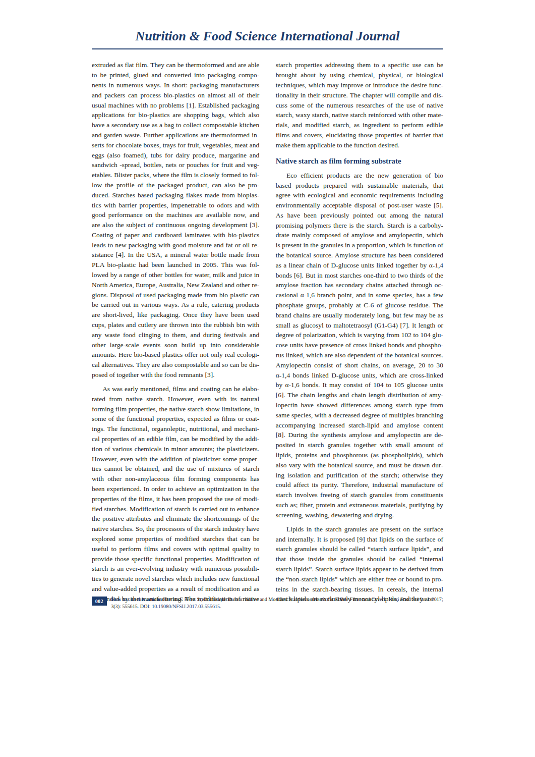Nutrition & Food Science International Journal
extruded as flat film. They can be thermoformed and are able to be printed, glued and converted into packaging components in numerous ways. In short: packaging manufacturers and packers can process bio-plastics on almost all of their usual machines with no problems [1]. Established packaging applications for bio-plastics are shopping bags, which also have a secondary use as a bag to collect compostable kitchen and garden waste. Further applications are thermoformed inserts for chocolate boxes, trays for fruit, vegetables, meat and eggs (also foamed), tubs for dairy produce, margarine and sandwich -spread, bottles, nets or pouches for fruit and vegetables. Blister packs, where the film is closely formed to follow the profile of the packaged product, can also be produced. Starches based packaging flakes made from bioplastics with barrier properties, impenetrable to odors and with good performance on the machines are available now, and are also the subject of continuous ongoing development [3]. Coating of paper and cardboard laminates with bio-plastics leads to new packaging with good moisture and fat or oil resistance [4]. In the USA, a mineral water bottle made from PLA bio-plastic had been launched in 2005. This was followed by a range of other bottles for water, milk and juice in North America, Europe, Australia, New Zealand and other regions. Disposal of used packaging made from bio-plastic can be carried out in various ways. As a rule, catering products are short-lived, like packaging. Once they have been used cups, plates and cutlery are thrown into the rubbish bin with any waste food clinging to them, and during festivals and other large-scale events soon build up into considerable amounts. Here bio-based plastics offer not only real ecological alternatives. They are also compostable and so can be disposed of together with the food remnants [3].
As was early mentioned, films and coating can be elaborated from native starch. However, even with its natural forming film properties, the native starch show limitations, in some of the functional properties, expected as films or coatings. The functional, organoleptic, nutritional, and mechanical properties of an edible film, can be modified by the addition of various chemicals in minor amounts; the plasticizers. However, even with the addition of plasticizer some properties cannot be obtained, and the use of mixtures of starch with other non-amylaceous film forming components has been experienced. In order to achieve an optimization in the properties of the films, it has been proposed the use of modified starches. Modification of starch is carried out to enhance the positive attributes and eliminate the shortcomings of the native starches. So, the processors of the starch industry have explored some properties of modified starches that can be useful to perform films and covers with optimal quality to provide those specific functional properties. Modification of starch is an ever-evolving industry with numerous possibilities to generate novel starches which includes new functional and value-added properties as a result of modification and as demanded by the manufacturing. The modification of native starch properties addressing them to a specific use can be brought about by using chemical, physical, or biological techniques, which may improve or introduce the desire functionality in their structure. The chapter will compile and discuss some of the numerous researches of the use of native starch, waxy starch, native starch reinforced with other materials, and modified starch, as ingredient to perform edible films and covers, elucidating those properties of barrier that make them applicable to the function desired.
Native starch as film forming substrate
Eco efficient products are the new generation of bio based products prepared with sustainable materials, that agree with ecological and economic requirements including environmentally acceptable disposal of post-user waste [5]. As have been previously pointed out among the natural promising polymers there is the starch. Starch is a carbohydrate mainly composed of amylose and amylopectin, which is present in the granules in a proportion, which is function of the botanical source. Amylose structure has been considered as a linear chain of D-glucose units linked together by α-1,4 bonds [6]. But in most starches one-third to two thirds of the amylose fraction has secondary chains attached through occasional α-1,6 branch point, and in some species, has a few phosphate groups, probably at C-6 of glucose residue. The brand chains are usually moderately long, but few may be as small as glucosyl to maltotetraosyl (G1-G4) [7]. It length or degree of polarization, which is varying from 102 to 104 glucose units have presence of cross linked bonds and phosphorus linked, which are also dependent of the botanical sources. Amylopectin consist of short chains, on average, 20 to 30 α-1,4 bonds linked D-glucose units, which are cross-linked by α-1,6 bonds. It may consist of 104 to 105 glucose units [6]. The chain lengths and chain length distribution of amylopectin have showed differences among starch type from same species, with a decreased degree of multiples branching accompanying increased starch-lipid and amylose content [8]. During the synthesis amylose and amylopectin are deposited in starch granules together with small amount of lipids, proteins and phosphorous (as phospholipids), which also vary with the botanical source, and must be drawn during isolation and purification of the starch; otherwise they could affect its purity. Therefore, industrial manufacture of starch involves freeing of starch granules from constituents such as; fiber, protein and extraneous materials, purifying by screening, washing, dewatering and drying.
Lipids in the starch granules are present on the surface and internally. It is proposed [9] that lipids on the surface of starch granules should be called “starch surface lipids”, and that those inside the granules should be called “internal starch lipids”. Starch surface lipids appear to be derived from the “non-starch lipids” which are either free or bound to proteins in the starch-bearing tissues. In cereals, the internal starch lipids are exclusively monoacyl lipids, and they are
002
How to cite this article: Elevina E Pérez S , Dominique Dufour. Native and Modified Starches as Matrix for Edible Films and Covers. Nutri Food Sci Int J. 2017; 3(3): 555615. DOI: 10.19080/NFSIJ.2017.03.555615.